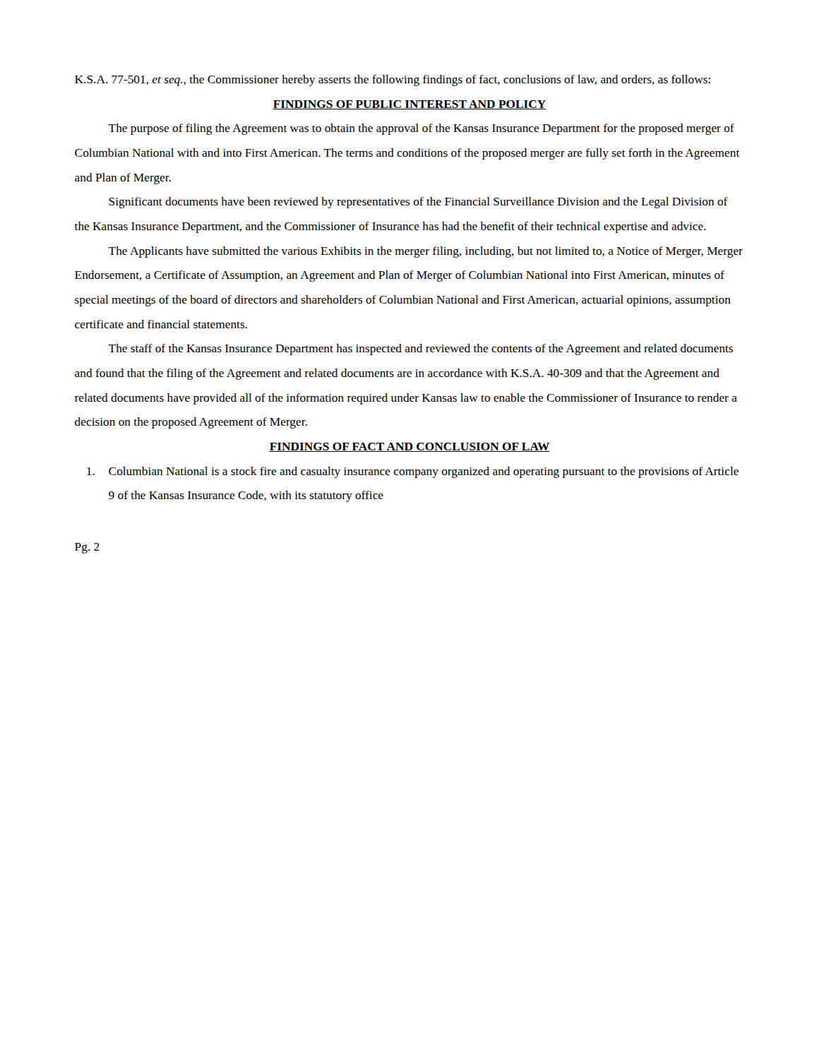K.S.A. 77-501, et seq., the Commissioner hereby asserts the following findings of fact, conclusions of law, and orders, as follows:
FINDINGS OF PUBLIC INTEREST AND POLICY
The purpose of filing the Agreement was to obtain the approval of the Kansas Insurance Department for the proposed merger of Columbian National with and into First American. The terms and conditions of the proposed merger are fully set forth in the Agreement and Plan of Merger.
Significant documents have been reviewed by representatives of the Financial Surveillance Division and the Legal Division of the Kansas Insurance Department, and the Commissioner of Insurance has had the benefit of their technical expertise and advice.
The Applicants have submitted the various Exhibits in the merger filing, including, but not limited to, a Notice of Merger, Merger Endorsement, a Certificate of Assumption, an Agreement and Plan of Merger of Columbian National into First American, minutes of special meetings of the board of directors and shareholders of Columbian National and First American, actuarial opinions, assumption certificate and financial statements.
The staff of the Kansas Insurance Department has inspected and reviewed the contents of the Agreement and related documents and found that the filing of the Agreement and related documents are in accordance with K.S.A. 40-309 and that the Agreement and related documents have provided all of the information required under Kansas law to enable the Commissioner of Insurance to render a decision on the proposed Agreement of Merger.
FINDINGS OF FACT AND CONCLUSION OF LAW
Columbian National is a stock fire and casualty insurance company organized and operating pursuant to the provisions of Article 9 of the Kansas Insurance Code, with its statutory office
Pg. 2